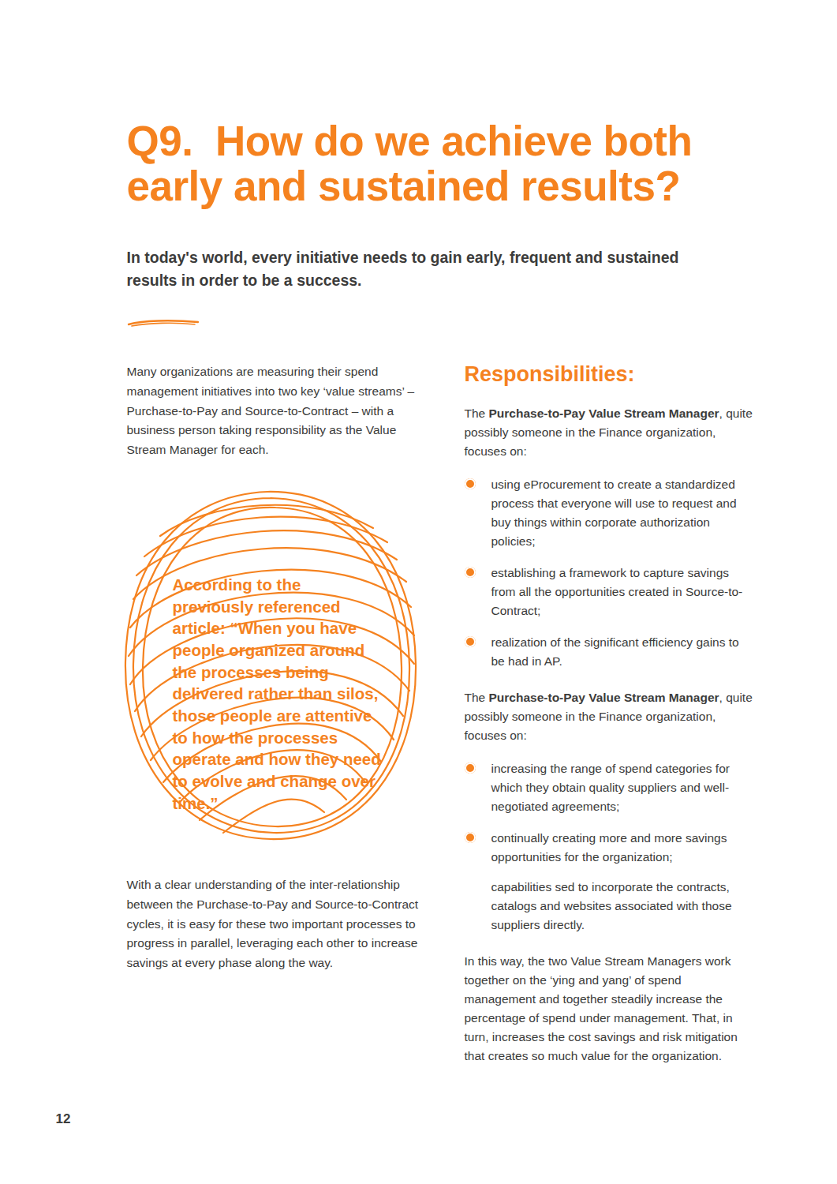Q9. How do we achieve both early and sustained results?
In today's world, every initiative needs to gain early, frequent and sustained results in order to be a success.
Many organizations are measuring their spend management initiatives into two key ‘value streams’ – Purchase-to-Pay and Source-to-Contract – with a business person taking responsibility as the Value Stream Manager for each.
According to the previously referenced article: “When you have people organized around the processes being delivered rather than silos, those people are attentive to how the processes operate and how they need to evolve and change over time.”
With a clear understanding of the inter-relationship between the Purchase-to-Pay and Source-to-Contract cycles, it is easy for these two important processes to progress in parallel, leveraging each other to increase savings at every phase along the way.
Responsibilities:
The Purchase-to-Pay Value Stream Manager, quite possibly someone in the Finance organization, focuses on:
using eProcurement to create a standardized process that everyone will use to request and buy things within corporate authorization policies;
establishing a framework to capture savings from all the opportunities created in Source-to-Contract;
realization of the significant efficiency gains to be had in AP.
The Purchase-to-Pay Value Stream Manager, quite possibly someone in the Finance organization, focuses on:
increasing the range of spend categories for which they obtain quality suppliers and well-negotiated agreements;
continually creating more and more savings opportunities for the organization; capabilities sed to incorporate the contracts, catalogs and websites associated with those suppliers directly.
In this way, the two Value Stream Managers work together on the ‘ying and yang’ of spend management and together steadily increase the percentage of spend under management. That, in turn, increases the cost savings and risk mitigation that creates so much value for the organization.
12